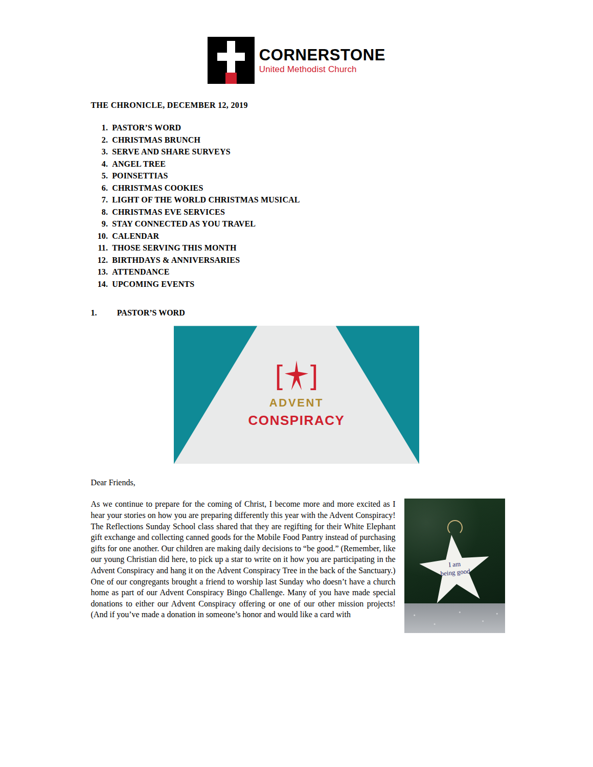CORNERSTONE
United Methodist Church
The Chronicle, December 12, 2019
Pastor’s Word
Christmas Brunch
Serve and Share Surveys
Angel Tree
Poinsettias
Christmas Cookies
Light of the World Christmas Musical
Christmas Eve Services
Stay Connected as You Travel
Calendar
Those Serving This Month
Birthdays & Anniversaries
Attendance
Upcoming Events
1. Pastor’s Word
[ ]
ADVENT
CONSPIRACY
Dear Friends,
As we continue to prepare for the coming of Christ, I become more and more excited as I hear your stories on how you are preparing differently this year with the Advent Conspiracy! The Reflections Sunday School class shared that they are regifting for their White Elephant gift exchange and collecting canned goods for the Mobile Food Pantry instead of purchasing gifts for one another. Our children are making daily decisions to “be good.” (Remember, like our young Christian did here, to pick up a star to write on it how you are participating in the Advent Conspiracy and hang it on the Advent Conspiracy Tree in the back of the Sanctuary.) One of our congregants brought a friend to worship last Sunday who doesn’t have a church home as part of our Advent Conspiracy Bingo Challenge. Many of you have made special donations to either our Advent Conspiracy offering or one of our other mission projects! (And if you’ve made a donation in someone’s honor and would like a card with
I am
being good